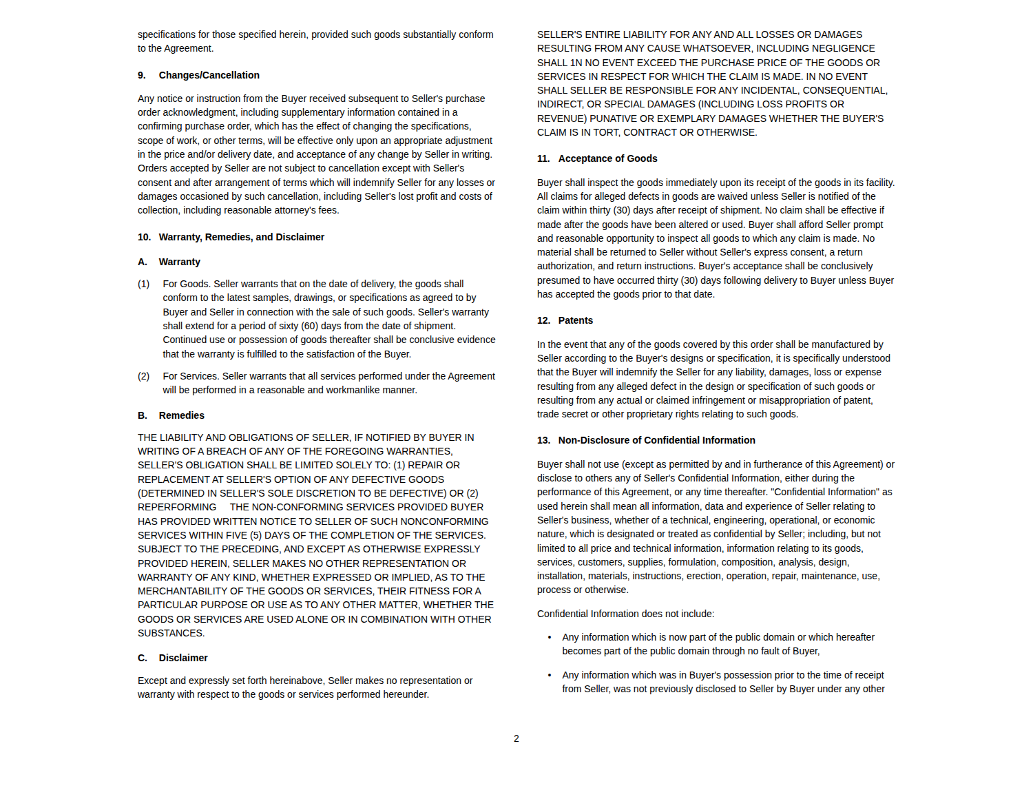specifications for those specified herein, provided such goods substantially conform to the Agreement.
9. Changes/Cancellation
Any notice or instruction from the Buyer received subsequent to Seller's purchase order acknowledgment, including supplementary information contained in a confirming purchase order, which has the effect of changing the specifications, scope of work, or other terms, will be effective only upon an appropriate adjustment in the price and/or delivery date, and acceptance of any change by Seller in writing. Orders accepted by Seller are not subject to cancellation except with Seller's consent and after arrangement of terms which will indemnify Seller for any losses or damages occasioned by such cancellation, including Seller's lost profit and costs of collection, including reasonable attorney's fees.
10. Warranty, Remedies, and Disclaimer
A. Warranty
(1) For Goods. Seller warrants that on the date of delivery, the goods shall conform to the latest samples, drawings, or specifications as agreed to by Buyer and Seller in connection with the sale of such goods. Seller's warranty shall extend for a period of sixty (60) days from the date of shipment. Continued use or possession of goods thereafter shall be conclusive evidence that the warranty is fulfilled to the satisfaction of the Buyer.
(2) For Services. Seller warrants that all services performed under the Agreement will be performed in a reasonable and workmanlike manner.
B. Remedies
THE LIABILITY AND OBLIGATIONS OF SELLER, IF NOTIFIED BY BUYER IN WRITING OF A BREACH OF ANY OF THE FOREGOING WARRANTIES, SELLER'S OBLIGATION SHALL BE LIMITED SOLELY TO: (1) REPAIR OR REPLACEMENT AT SELLER'S OPTION OF ANY DEFECTIVE GOODS (DETERMINED IN SELLER'S SOLE DISCRETION TO BE DEFECTIVE) OR (2) REPERFORMING THE NON-CONFORMING SERVICES PROVIDED BUYER HAS PROVIDED WRITTEN NOTICE TO SELLER OF SUCH NONCONFORMING SERVICES WITHIN FIVE (5) DAYS OF THE COMPLETION OF THE SERVICES. SUBJECT TO THE PRECEDING, AND EXCEPT AS OTHERWISE EXPRESSLY PROVIDED HEREIN, SELLER MAKES NO OTHER REPRESENTATION OR WARRANTY OF ANY KIND, WHETHER EXPRESSED OR IMPLIED, AS TO THE MERCHANTABILITY OF THE GOODS OR SERVICES, THEIR FITNESS FOR A PARTICULAR PURPOSE OR USE AS TO ANY OTHER MATTER, WHETHER THE GOODS OR SERVICES ARE USED ALONE OR IN COMBINATION WITH OTHER SUBSTANCES.
C. Disclaimer
Except and expressly set forth hereinabove, Seller makes no representation or warranty with respect to the goods or services performed hereunder.
SELLER'S ENTIRE LIABILITY FOR ANY AND ALL LOSSES OR DAMAGES RESULTING FROM ANY CAUSE WHATSOEVER, INCLUDING NEGLIGENCE SHALL 1N NO EVENT EXCEED THE PURCHASE PRICE OF THE GOODS OR SERVICES IN RESPECT FOR WHICH THE CLAIM IS MADE. IN NO EVENT SHALL SELLER BE RESPONSIBLE FOR ANY INCIDENTAL, CONSEQUENTIAL, INDIRECT, OR SPECIAL DAMAGES (INCLUDING LOSS PROFITS OR REVENUE) PUNATIVE OR EXEMPLARY DAMAGES WHETHER THE BUYER'S CLAIM IS IN TORT, CONTRACT OR OTHERWISE.
11. Acceptance of Goods
Buyer shall inspect the goods immediately upon its receipt of the goods in its facility. All claims for alleged defects in goods are waived unless Seller is notified of the claim within thirty (30) days after receipt of shipment. No claim shall be effective if made after the goods have been altered or used. Buyer shall afford Seller prompt and reasonable opportunity to inspect all goods to which any claim is made. No material shall be returned to Seller without Seller's express consent, a return authorization, and return instructions. Buyer's acceptance shall be conclusively presumed to have occurred thirty (30) days following delivery to Buyer unless Buyer has accepted the goods prior to that date.
12. Patents
In the event that any of the goods covered by this order shall be manufactured by Seller according to the Buyer's designs or specification, it is specifically understood that the Buyer will indemnify the Seller for any liability, damages, loss or expense resulting from any alleged defect in the design or specification of such goods or resulting from any actual or claimed infringement or misappropriation of patent, trade secret or other proprietary rights relating to such goods.
13. Non-Disclosure of Confidential Information
Buyer shall not use (except as permitted by and in furtherance of this Agreement) or disclose to others any of Seller's Confidential Information, either during the performance of this Agreement, or any time thereafter. "Confidential Information" as used herein shall mean all information, data and experience of Seller relating to Seller's business, whether of a technical, engineering, operational, or economic nature, which is designated or treated as confidential by Seller; including, but not limited to all price and technical information, information relating to its goods, services, customers, supplies, formulation, composition, analysis, design, installation, materials, instructions, erection, operation, repair, maintenance, use, process or otherwise.
Confidential Information does not include:
Any information which is now part of the public domain or which hereafter becomes part of the public domain through no fault of Buyer,
Any information which was in Buyer's possession prior to the time of receipt from Seller, was not previously disclosed to Seller by Buyer under any other
2